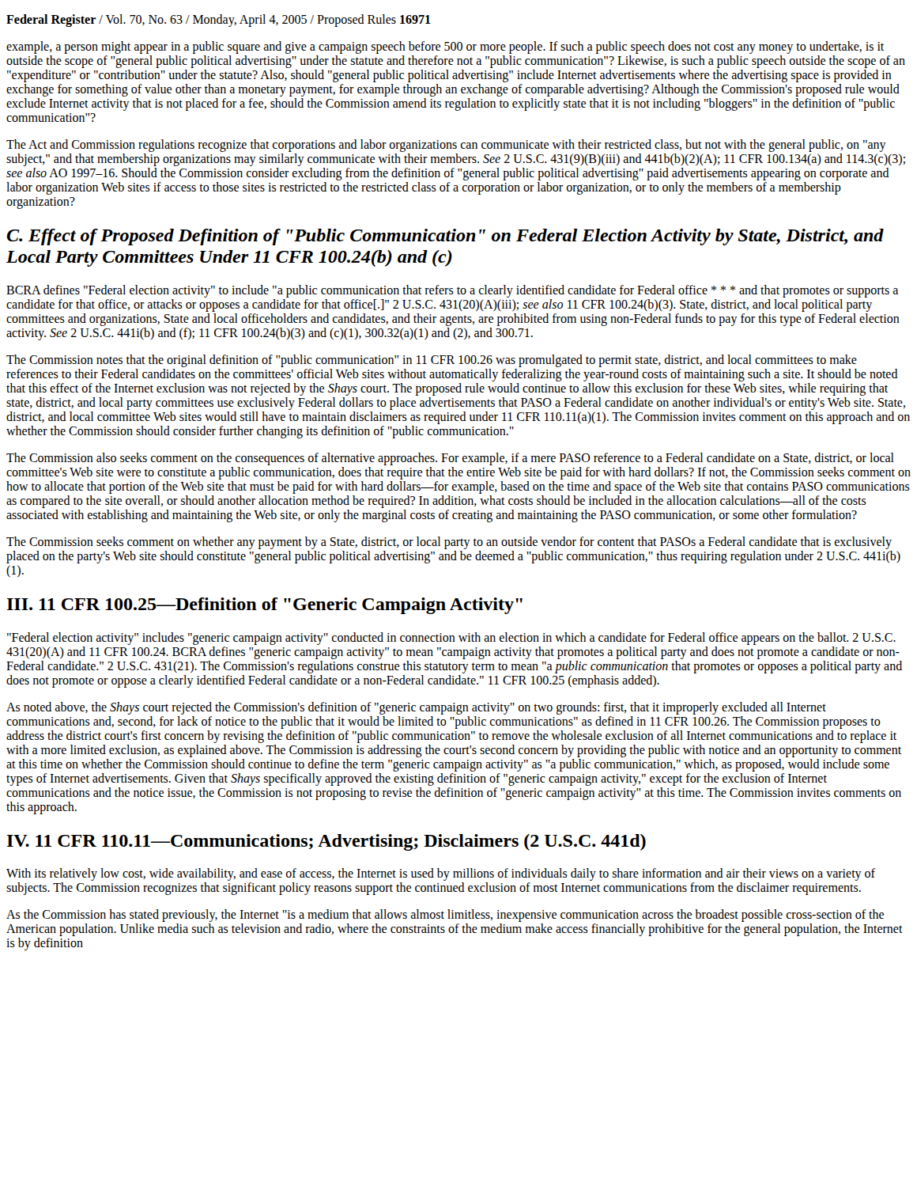Federal Register / Vol. 70, No. 63 / Monday, April 4, 2005 / Proposed Rules 16971
example, a person might appear in a public square and give a campaign speech before 500 or more people. If such a public speech does not cost any money to undertake, is it outside the scope of "general public political advertising" under the statute and therefore not a "public communication"? Likewise, is such a public speech outside the scope of an "expenditure" or "contribution" under the statute? Also, should "general public political advertising" include Internet advertisements where the advertising space is provided in exchange for something of value other than a monetary payment, for example through an exchange of comparable advertising? Although the Commission's proposed rule would exclude Internet activity that is not placed for a fee, should the Commission amend its regulation to explicitly state that it is not including "bloggers" in the definition of "public communication"?
The Act and Commission regulations recognize that corporations and labor organizations can communicate with their restricted class, but not with the general public, on "any subject," and that membership organizations may similarly communicate with their members. See 2 U.S.C. 431(9)(B)(iii) and 441b(b)(2)(A); 11 CFR 100.134(a) and 114.3(c)(3); see also AO 1997–16. Should the Commission consider excluding from the definition of "general public political advertising" paid advertisements appearing on corporate and labor organization Web sites if access to those sites is restricted to the restricted class of a corporation or labor organization, or to only the members of a membership organization?
C. Effect of Proposed Definition of "Public Communication" on Federal Election Activity by State, District, and Local Party Committees Under 11 CFR 100.24(b) and (c)
BCRA defines "Federal election activity" to include "a public communication that refers to a clearly identified candidate for Federal office * * * and that promotes or supports a candidate for that office, or attacks or opposes a candidate for that office[.]" 2 U.S.C. 431(20)(A)(iii); see also 11 CFR 100.24(b)(3). State, district, and local political party committees and organizations, State and local officeholders and candidates, and their agents, are prohibited from using non-Federal funds to pay for this type of Federal election activity. See 2 U.S.C. 441i(b) and (f); 11 CFR 100.24(b)(3) and (c)(1), 300.32(a)(1) and (2), and 300.71.
The Commission notes that the original definition of "public communication" in 11 CFR 100.26 was promulgated to permit state, district, and local committees to make references to their Federal candidates on the committees' official Web sites without automatically federalizing the year-round costs of maintaining such a site. It should be noted that this effect of the Internet exclusion was not rejected by the Shays court. The proposed rule would continue to allow this exclusion for these Web sites, while requiring that state, district, and local party committees use exclusively Federal dollars to place advertisements that PASO a Federal candidate on another individual's or entity's Web site. State, district, and local committee Web sites would still have to maintain disclaimers as required under 11 CFR 110.11(a)(1). The Commission invites comment on this approach and on whether the Commission should consider further changing its definition of "public communication."
The Commission also seeks comment on the consequences of alternative approaches. For example, if a mere PASO reference to a Federal candidate on a State, district, or local committee's Web site were to constitute a public communication, does that require that the entire Web site be paid for with hard dollars? If not, the Commission seeks comment on how to allocate that portion of the Web site that must be paid for with hard dollars—for example, based on the time and space of the Web site that contains PASO communications as compared to the site overall, or should another allocation method be required? In addition, what costs should be included in the allocation calculations—all of the costs associated with establishing and maintaining the Web site, or only the marginal costs of creating and maintaining the PASO communication, or some other formulation?
The Commission seeks comment on whether any payment by a State, district, or local party to an outside vendor for content that PASOs a Federal candidate that is exclusively placed on the party's Web site should constitute "general public political advertising" and be deemed a "public communication," thus requiring regulation under 2 U.S.C. 441i(b)(1).
III. 11 CFR 100.25—Definition of "Generic Campaign Activity"
"Federal election activity" includes "generic campaign activity" conducted in connection with an election in which a candidate for Federal office appears on the ballot. 2 U.S.C. 431(20)(A) and 11 CFR 100.24. BCRA defines "generic campaign activity" to mean "campaign activity that promotes a political party and does not promote a candidate or non-Federal candidate." 2 U.S.C. 431(21). The Commission's regulations construe this statutory term to mean "a public communication that promotes or opposes a political party and does not promote or oppose a clearly identified Federal candidate or a non-Federal candidate." 11 CFR 100.25 (emphasis added).
As noted above, the Shays court rejected the Commission's definition of "generic campaign activity" on two grounds: first, that it improperly excluded all Internet communications and, second, for lack of notice to the public that it would be limited to "public communications" as defined in 11 CFR 100.26. The Commission proposes to address the district court's first concern by revising the definition of "public communication" to remove the wholesale exclusion of all Internet communications and to replace it with a more limited exclusion, as explained above. The Commission is addressing the court's second concern by providing the public with notice and an opportunity to comment at this time on whether the Commission should continue to define the term "generic campaign activity" as "a public communication," which, as proposed, would include some types of Internet advertisements. Given that Shays specifically approved the existing definition of "generic campaign activity," except for the exclusion of Internet communications and the notice issue, the Commission is not proposing to revise the definition of "generic campaign activity" at this time. The Commission invites comments on this approach.
IV. 11 CFR 110.11—Communications; Advertising; Disclaimers (2 U.S.C. 441d)
With its relatively low cost, wide availability, and ease of access, the Internet is used by millions of individuals daily to share information and air their views on a variety of subjects. The Commission recognizes that significant policy reasons support the continued exclusion of most Internet communications from the disclaimer requirements.
As the Commission has stated previously, the Internet "is a medium that allows almost limitless, inexpensive communication across the broadest possible cross-section of the American population. Unlike media such as television and radio, where the constraints of the medium make access financially prohibitive for the general population, the Internet is by definition